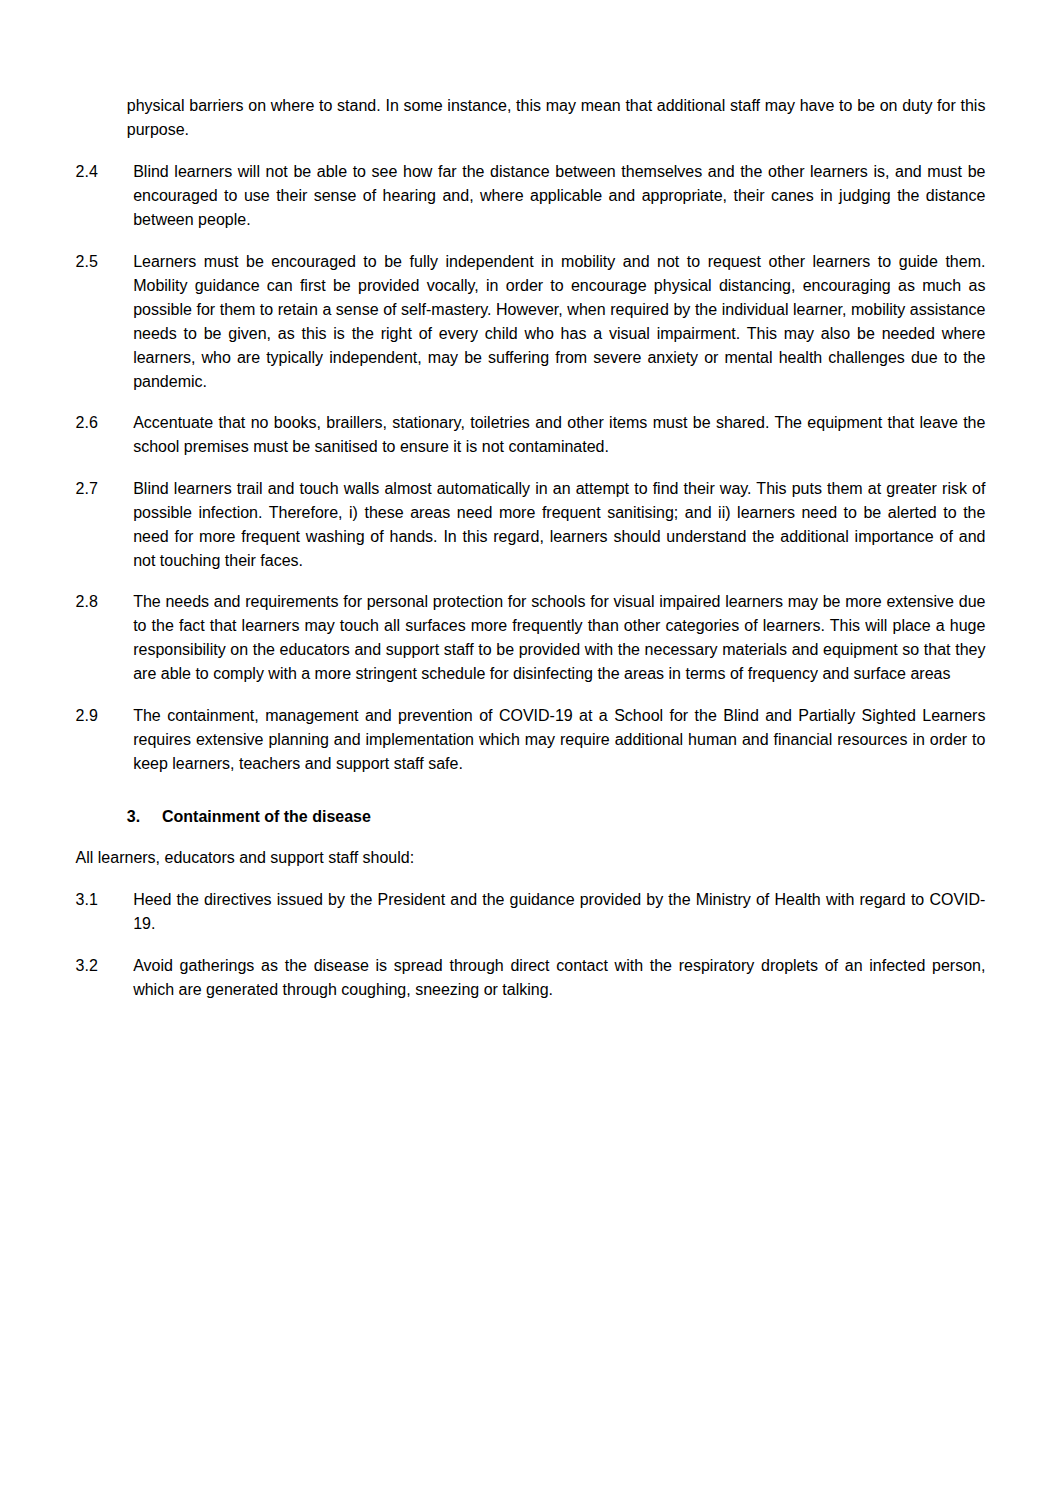physical barriers on where to stand. In some instance, this may mean that additional staff may have to be on duty for this purpose.
2.4
Blind learners will not be able to see how far the distance between themselves and the other learners is, and must be encouraged to use their sense of hearing and, where applicable and appropriate, their canes in judging the distance between people.
2.5
Learners must be encouraged to be fully independent in mobility and not to request other learners to guide them. Mobility guidance can first be provided vocally, in order to encourage physical distancing, encouraging as much as possible for them to retain a sense of self-mastery. However, when required by the individual learner, mobility assistance needs to be given, as this is the right of every child who has a visual impairment. This may also be needed where learners, who are typically independent, may be suffering from severe anxiety or mental health challenges due to the pandemic.
2.6
Accentuate that no books, braillers, stationary, toiletries and other items must be shared. The equipment that leave the school premises must be sanitised to ensure it is not contaminated.
2.7
Blind learners trail and touch walls almost automatically in an attempt to find their way. This puts them at greater risk of possible infection. Therefore, i) these areas need more frequent sanitising; and ii) learners need to be alerted to the need for more frequent washing of hands. In this regard, learners should understand the additional importance of and not touching their faces.
2.8
The needs and requirements for personal protection for schools for visual impaired learners may be more extensive due to the fact that learners may touch all surfaces more frequently than other categories of learners. This will place a huge responsibility on the educators and support staff to be provided with the necessary materials and equipment so that they are able to comply with a more stringent schedule for disinfecting the areas in terms of frequency and surface areas
2.9
The containment, management and prevention of COVID-19 at a School for the Blind and Partially Sighted Learners requires extensive planning and implementation which may require additional human and financial resources in order to keep learners, teachers and support staff safe.
3. Containment of the disease
All learners, educators and support staff should:
3.1
Heed the directives issued by the President and the guidance provided by the Ministry of Health with regard to COVID-19.
3.2
Avoid gatherings as the disease is spread through direct contact with the respiratory droplets of an infected person, which are generated through coughing, sneezing or talking.